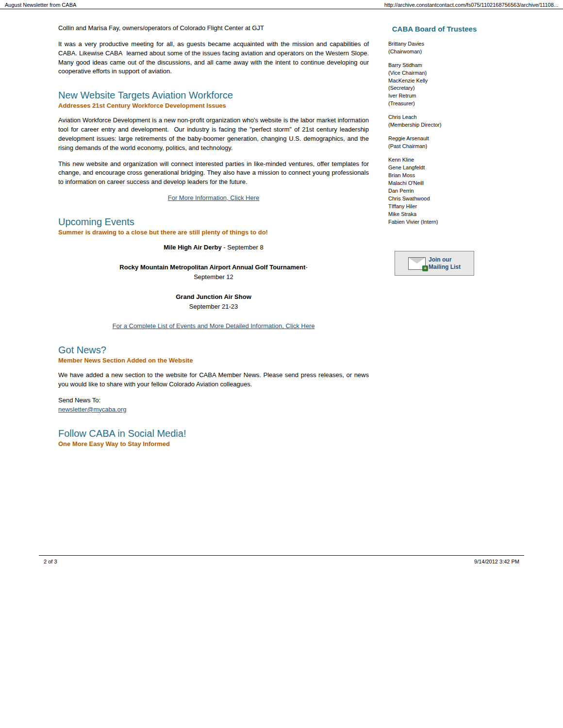August Newsletter from CABA http://archive.constantcontact.com/fs075/1102168756563/archive/11108...
Collin and Marisa Fay, owners/operators of Colorado Flight Center at GJT
It was a very productive meeting for all, as guests became acquainted with the mission and capabilities of CABA. Likewise CABA learned about some of the issues facing aviation and operators on the Western Slope. Many good ideas came out of the discussions, and all came away with the intent to continue developing our cooperative efforts in support of aviation.
New Website Targets Aviation Workforce
Addresses 21st Century Workforce Development Issues
Aviation Workforce Development is a new non-profit organization who's website is the labor market information tool for career entry and development. Our industry is facing the "perfect storm" of 21st century leadership development issues: large retirements of the baby-boomer generation, changing U.S. demographics, and the rising demands of the world economy, politics, and technology.
This new website and organization will connect interested parties in like-minded ventures, offer templates for change, and encourage cross generational bridging. They also have a mission to connect young professionals to information on career success and develop leaders for the future.
For More Information, Click Here
Upcoming Events
Summer is drawing to a close but there are still plenty of things to do!
Mile High Air Derby - September 8
Rocky Mountain Metropolitan Airport Annual Golf Tournament-
September 12
Grand Junction Air Show
September 21-23
For a Complete List of Events and More Detailed Information, Click Here
Got News?
Member News Section Added on the Website
We have added a new section to the website for CABA Member News. Please send press releases, or news you would like to share with your fellow Colorado Aviation colleagues.
Send News To:
newsletter@mycaba.org
Follow CABA in Social Media!
One More Easy Way to Stay Informed
CABA Board of Trustees
Brittany Davies
(Chairwoman)
Barry Stidham
(Vice Chairman)
MacKenzie Kelly
(Secretary)
Iver Retrum
(Treasurer)
Chris Leach
(Membership Director)
Reggie Arsenault
(Past Chairman)
Kenn Kline
Gene Langfeldt
Brian Moss
Malachi O'Neill
Dan Perrin
Chris Swathwood
TIffany Hiler
Mike Straka
Fabien Vivier (Intern)
+Join our
Mailing List
2 of 3 9/14/2012 3:42 PM